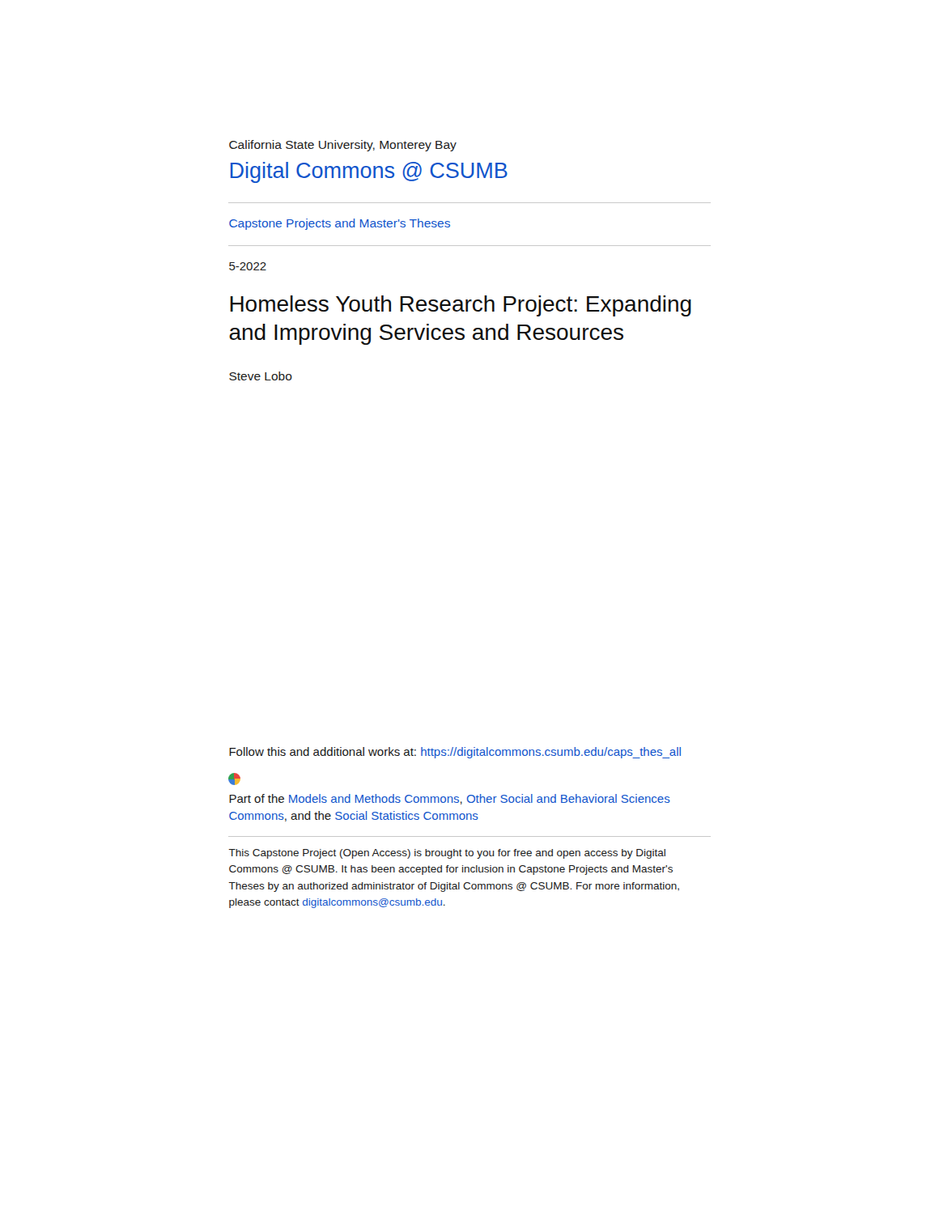California State University, Monterey Bay
Digital Commons @ CSUMB
Capstone Projects and Master's Theses
5-2022
Homeless Youth Research Project: Expanding and Improving Services and Resources
Steve Lobo
Follow this and additional works at: https://digitalcommons.csumb.edu/caps_thes_all
Part of the Models and Methods Commons, Other Social and Behavioral Sciences Commons, and the Social Statistics Commons
This Capstone Project (Open Access) is brought to you for free and open access by Digital Commons @ CSUMB. It has been accepted for inclusion in Capstone Projects and Master's Theses by an authorized administrator of Digital Commons @ CSUMB. For more information, please contact digitalcommons@csumb.edu.